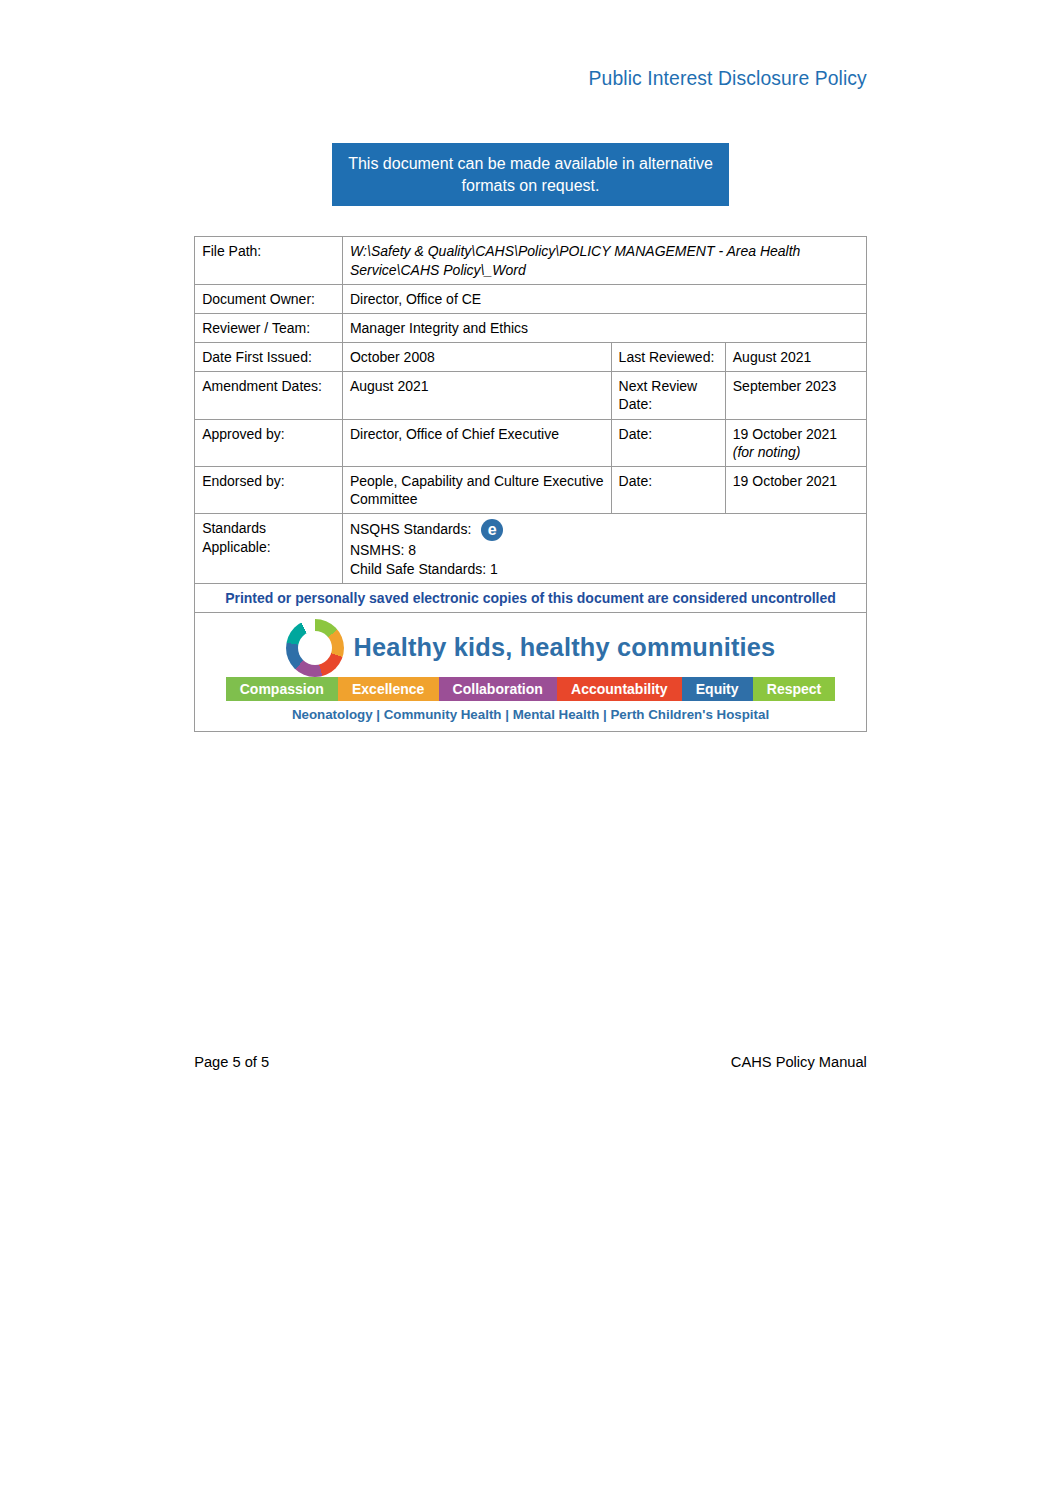Public Interest Disclosure Policy
This document can be made available in alternative formats on request.
| File Path: | W:\Safety & Quality\CAHS\Policy\POLICY MANAGEMENT - Area Health Service\CAHS Policy\_Word |
| Document Owner: | Director, Office of CE |
| Reviewer / Team: | Manager Integrity and Ethics |
| Date First Issued: | October 2008 | Last Reviewed: | August 2021 |
| Amendment Dates: | August 2021 | Next Review Date: | September 2023 |
| Approved by: | Director, Office of Chief Executive | Date: | 19 October 2021 (for noting) |
| Endorsed by: | People, Capability and Culture Executive Committee | Date: | 19 October 2021 |
| Standards Applicable: | NSQHS Standards: e NSMHS: 8 Child Safe Standards: 1 |
| Printed or personally saved electronic copies of this document are considered uncontrolled |
| Healthy kids, healthy communities Compassion Excellence Collaboration Accountability Equity Respect Neonatology / Community Health / Mental Health / Perth Children's Hospital |
Page 5 of 5
CAHS Policy Manual